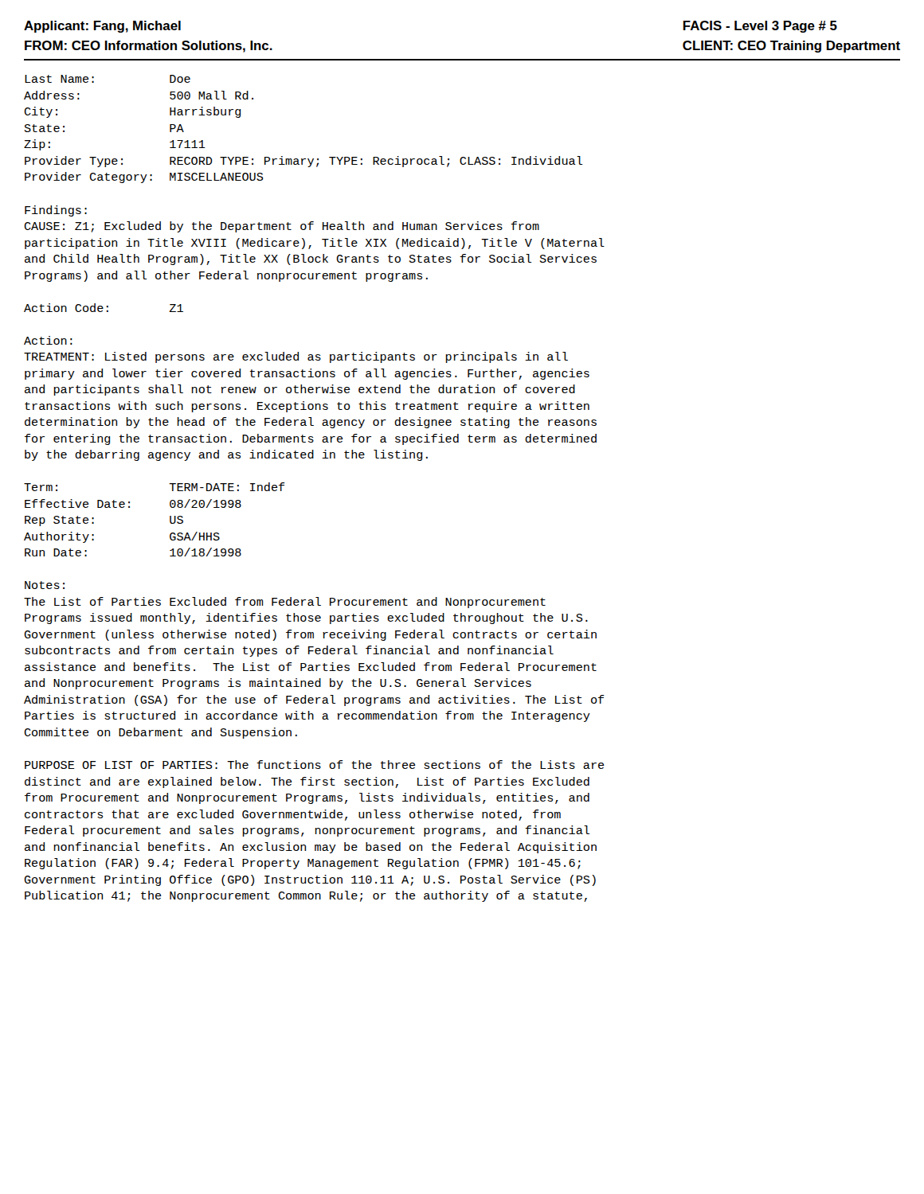Applicant: Fang, Michael
FROM: CEO Information Solutions, Inc.
FACIS - Level 3 Page # 5
CLIENT: CEO Training Department
Last Name:          Doe
Address:            500 Mall Rd.
City:               Harrisburg
State:              PA
Zip:                17111
Provider Type:      RECORD TYPE: Primary; TYPE: Reciprocal; CLASS: Individual
Provider Category:  MISCELLANEOUS

Findings:
CAUSE: Z1; Excluded by the Department of Health and Human Services from
participation in Title XVIII (Medicare), Title XIX (Medicaid), Title V (Maternal
and Child Health Program), Title XX (Block Grants to States for Social Services
Programs) and all other Federal nonprocurement programs.

Action Code:        Z1

Action:
TREATMENT: Listed persons are excluded as participants or principals in all
primary and lower tier covered transactions of all agencies. Further, agencies
and participants shall not renew or otherwise extend the duration of covered
transactions with such persons. Exceptions to this treatment require a written
determination by the head of the Federal agency or designee stating the reasons
for entering the transaction. Debarments are for a specified term as determined
by the debarring agency and as indicated in the listing.

Term:               TERM-DATE: Indef
Effective Date:     08/20/1998
Rep State:          US
Authority:          GSA/HHS
Run Date:           10/18/1998

Notes:
The List of Parties Excluded from Federal Procurement and Nonprocurement
Programs issued monthly, identifies those parties excluded throughout the U.S.
Government (unless otherwise noted) from receiving Federal contracts or certain
subcontracts and from certain types of Federal financial and nonfinancial
assistance and benefits.  The List of Parties Excluded from Federal Procurement
and Nonprocurement Programs is maintained by the U.S. General Services
Administration (GSA) for the use of Federal programs and activities. The List of
Parties is structured in accordance with a recommendation from the Interagency
Committee on Debarment and Suspension.

PURPOSE OF LIST OF PARTIES: The functions of the three sections of the Lists are
distinct and are explained below. The first section,  List of Parties Excluded
from Procurement and Nonprocurement Programs, lists individuals, entities, and
contractors that are excluded Governmentwide, unless otherwise noted, from
Federal procurement and sales programs, nonprocurement programs, and financial
and nonfinancial benefits. An exclusion may be based on the Federal Acquisition
Regulation (FAR) 9.4; Federal Property Management Regulation (FPMR) 101-45.6;
Government Printing Office (GPO) Instruction 110.11 A; U.S. Postal Service (PS)
Publication 41; the Nonprocurement Common Rule; or the authority of a statute,